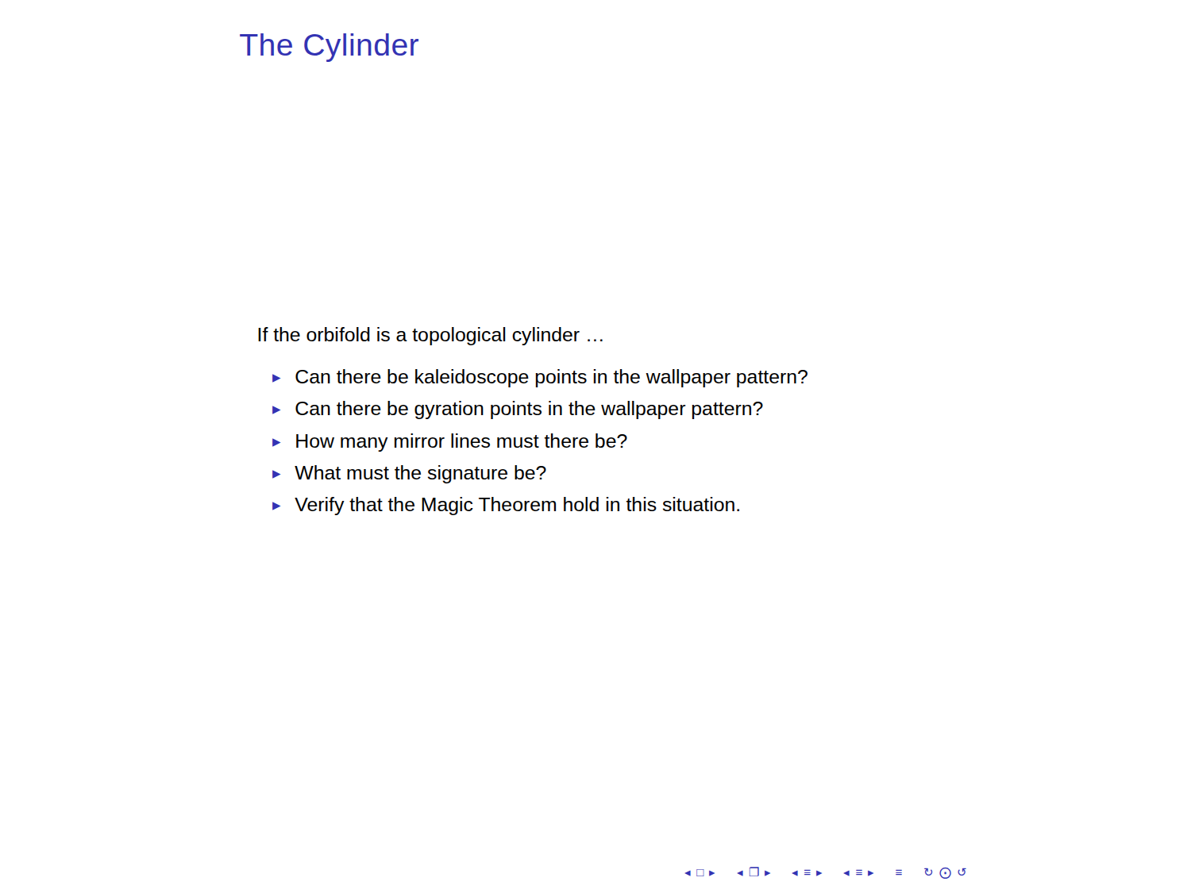The Cylinder
If the orbifold is a topological cylinder …
Can there be kaleidoscope points in the wallpaper pattern?
Can there be gyration points in the wallpaper pattern?
How many mirror lines must there be?
What must the signature be?
Verify that the Magic Theorem hold in this situation.
◂□▸ ◂❐▸ ◂≡▸ ◂≡▸ ≡ ↻⨀↺